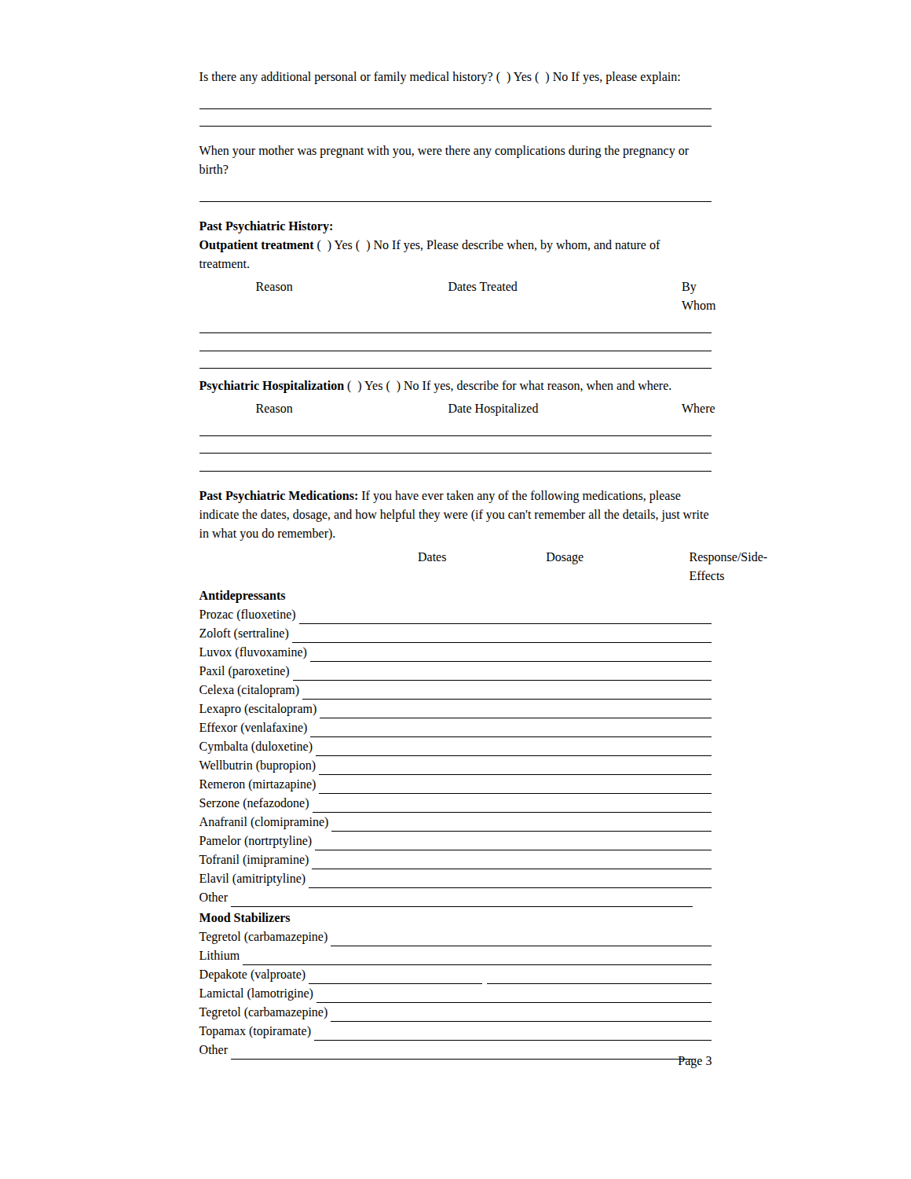Is there any additional personal or family medical history? ( ) Yes ( ) No If yes, please explain:
When your mother was pregnant with you, were there any complications during the pregnancy or birth?
Past Psychiatric History:
Outpatient treatment ( ) Yes ( ) No If yes, Please describe when, by whom, and nature of treatment.
Reason Dates Treated By Whom
Psychiatric Hospitalization ( ) Yes ( ) No If yes, describe for what reason, when and where.
Reason Date Hospitalized Where
Past Psychiatric Medications: If you have ever taken any of the following medications, please indicate the dates, dosage, and how helpful they were (if you can't remember all the details, just write in what you do remember).
Dates Dosage Response/Side-Effects
Antidepressants
Prozac (fluoxetine)
Zoloft (sertraline)
Luvox (fluvoxamine)
Paxil (paroxetine)
Celexa (citalopram)
Lexapro (escitalopram)
Effexor (venlafaxine)
Cymbalta (duloxetine)
Wellbutrin (bupropion)
Remeron (mirtazapine)
Serzone (nefazodone)
Anafranil (clomipramine)
Pamelor (nortrptyline)
Tofranil (imipramine)
Elavil (amitriptyline)
Other
Mood Stabilizers
Tegretol (carbamazepine)
Lithium
Depakote (valproate)
Lamictal (lamotrigine)
Tegretol (carbamazepine)
Topamax (topiramate)
Other
Page 3